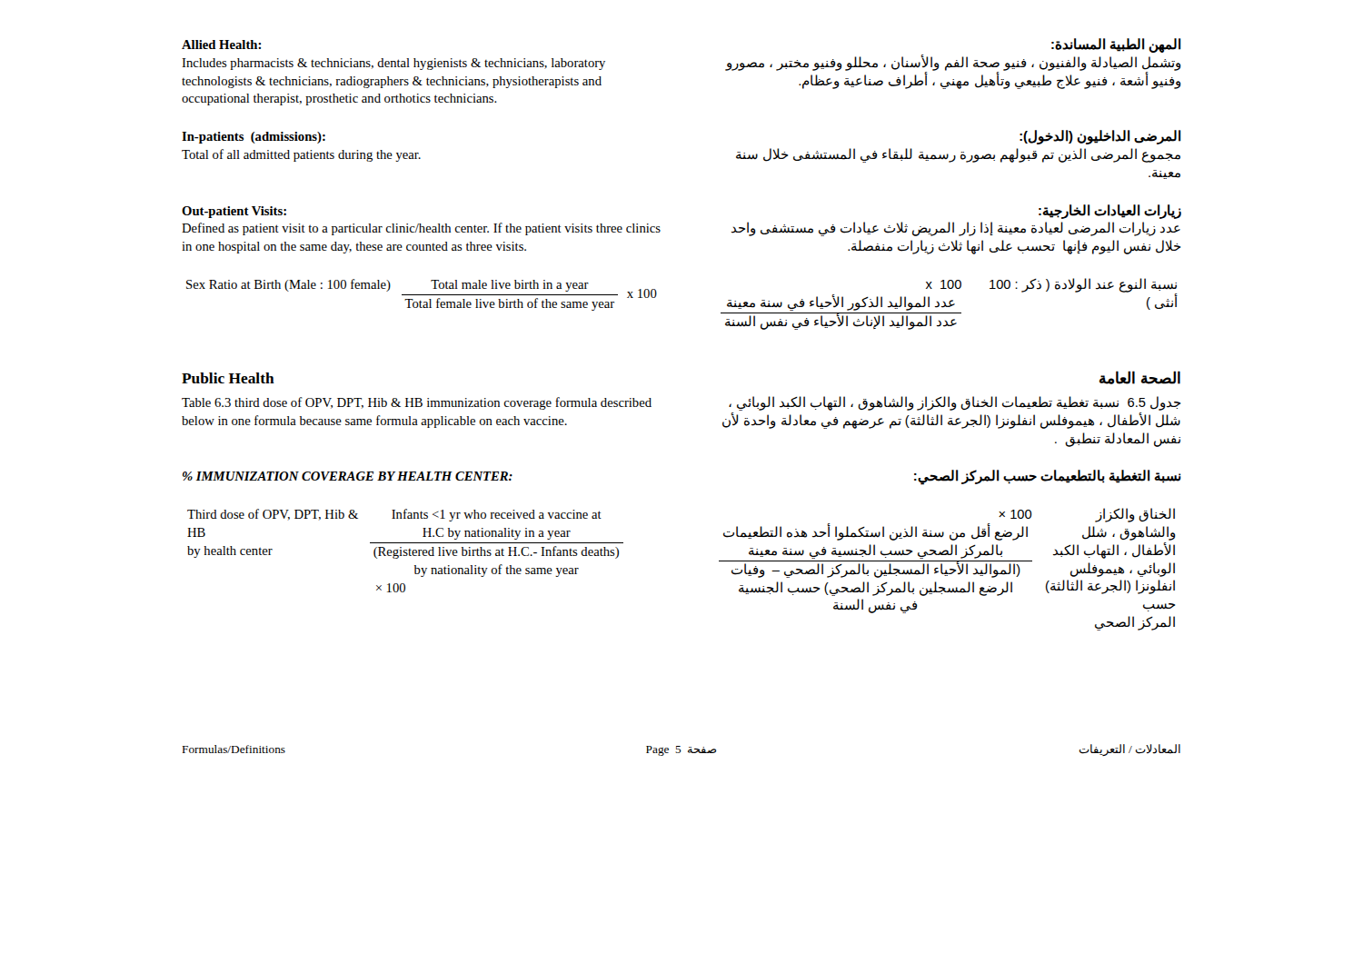Allied Health:
Includes pharmacists & technicians, dental hygienists & technicians, laboratory technologists & technicians, radiographers & technicians, physiotherapists and occupational therapist, prosthetic and orthotics technicians.
المهن الطبية المساندة:
وتشمل الصيادلة والفنيون ، فنيو صحة الفم والأسنان ، محللو وفنيو مختبر ، مصورو وفنيو أشعة ، فنيو علاج طبيعي وتأهيل مهني ، أطراف صناعية وعظام.
In-patients (admissions):
Total of all admitted patients during the year.
المرضى الداخليون (الدخول):
مجموع المرضى الذين تم قبولهم بصورة رسمية للبقاء في المستشفى خلال سنة معينة.
Out-patient Visits:
Defined as patient visit to a particular clinic/health center. If the patient visits three clinics in one hospital on the same day, these are counted as three visits.
زيارات العيادات الخارجية:
عدد زيارات المرضى لعيادة معينة إذا زار المريض ثلاث عيادات في مستشفى واحد خلال نفس اليوم فإنها تحسب على انها ثلاث زيارات منفصلة.
| Sex Ratio at Birth (Male : 100 female) | Total male live birth in a year Total female live birth of the same year x 100 |
| نسبة النوع عند الولادة ( ذكر : 100 أنثى ) | 100 x عدد المواليد الذكور الأحياء في سنة معينة عدد المواليد الإناث الأحياء في نفس السنة |
Public Health
Table 6.3 third dose of OPV, DPT, Hib & HB immunization coverage formula described below in one formula because same formula applicable on each vaccine.
الصحة العامة
جدول 6.5 نسبة تغطية تطعيمات الخناق والكزاز والشاهوق ، التهاب الكبد الوبائي ، شلل الأطفال ، هيموفلس انفلونزا (الجرعة الثالثة) تم عرضهم في معادلة واحدة لأن نفس المعادلة تنطبق .
% IMMUNIZATION COVERAGE BY HEALTH CENTER:
نسبة التغطية بالتطعيمات حسب المركز الصحي:
| Third dose of OPV, DPT, Hib & HB by health center | Infants <1 yr who received a vaccine at H.C by nationality in a year (Registered live births at H.C.- Infants deaths) by nationality of the same year × 100 |
| الخناق والكزاز والشاهوق ، شلل الأطفال ، التهاب الكبد الوبائي ، هيموفلس انفلونزا (الجرعة الثالثة) حسب المركز الصحي | 100 × الرضع أقل من سنة الذين استكملوا أحد هذه التطعيمات بالمركز الصحي حسب الجنسية في سنة معينة (المواليد الأحياء المسجلين بالمركز الصحي – وفيات الرضع المسجلين بالمركز الصحي) حسب الجنسية في نفس السنة |
Formulas/Definitions
Page 5 صفحة
المعادلات / التعريفات